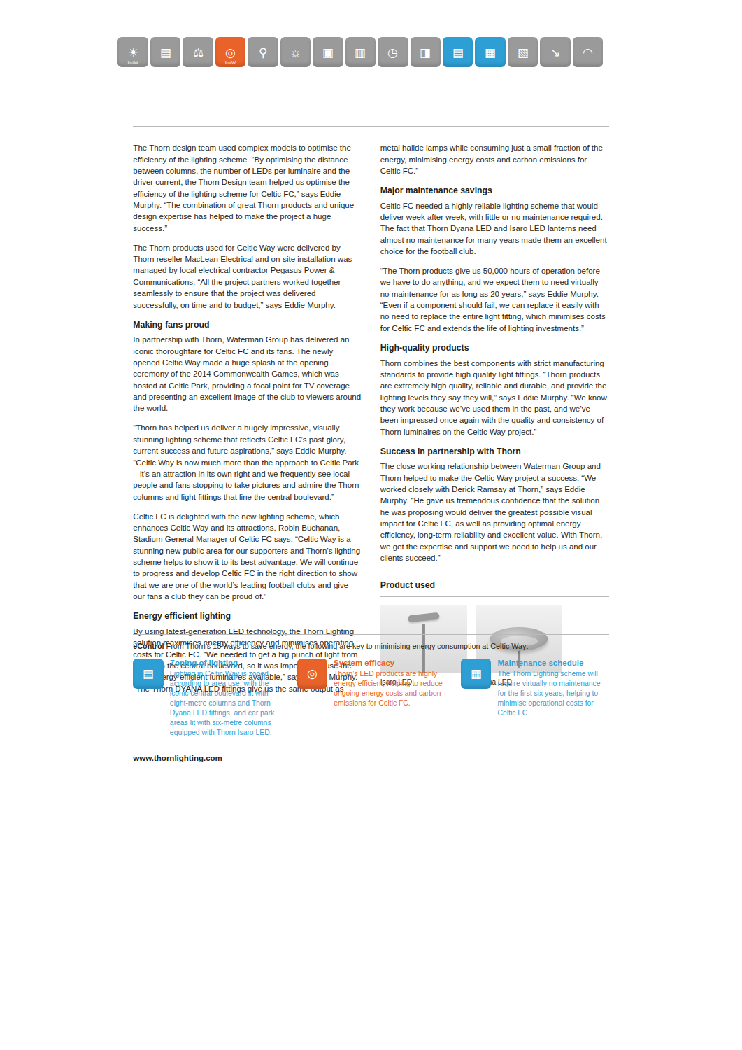☀lm/W
▤
⚖
◎lm/W
⚲
☼
▣
▥
◷
◨
▤
▦
▧
↘
◠
The Thorn design team used complex models to optimise the efficiency of the lighting scheme. “By optimising the distance between columns, the number of LEDs per luminaire and the driver current, the Thorn Design team helped us optimise the efficiency of the lighting scheme for Celtic FC,” says Eddie Murphy. “The combination of great Thorn products and unique design expertise has helped to make the project a huge success.”
The Thorn products used for Celtic Way were delivered by Thorn reseller MacLean Electrical and on-site installation was managed by local electrical contractor Pegasus Power & Communications. “All the project partners worked together seamlessly to ensure that the project was delivered successfully, on time and to budget,” says Eddie Murphy.
Making fans proud
In partnership with Thorn, Waterman Group has delivered an iconic thoroughfare for Celtic FC and its fans. The newly opened Celtic Way made a huge splash at the opening ceremony of the 2014 Commonwealth Games, which was hosted at Celtic Park, providing a focal point for TV coverage and presenting an excellent image of the club to viewers around the world.
“Thorn has helped us deliver a hugely impressive, visually stunning lighting scheme that reflects Celtic FC’s past glory, current success and future aspirations,” says Eddie Murphy. “Celtic Way is now much more than the approach to Celtic Park – it’s an attraction in its own right and we frequently see local people and fans stopping to take pictures and admire the Thorn columns and light fittings that line the central boulevard.”
Celtic FC is delighted with the new lighting scheme, which enhances Celtic Way and its attractions. Robin Buchanan, Stadium General Manager of Celtic FC says, “Celtic Way is a stunning new public area for our supporters and Thorn’s lighting scheme helps to show it to its best advantage. We will continue to progress and develop Celtic FC in the right direction to show that we are one of the world’s leading football clubs and give our fans a club they can be proud of.”
Energy efficient lighting
By using latest-generation LED technology, the Thorn Lighting solution maximises energy efficiency and minimises operating costs for Celtic FC. “We needed to get a big punch of light from fittings in the central boulevard, so it was important to use the most energy efficient luminaires available,” says Eddie Murphy. “The Thorn DYANA LED fittings give us the same output as metal halide lamps while consuming just a small fraction of the energy, minimising energy costs and carbon emissions for Celtic FC.”
Major maintenance savings
Celtic FC needed a highly reliable lighting scheme that would deliver week after week, with little or no maintenance required. The fact that Thorn Dyana LED and Isaro LED lanterns need almost no maintenance for many years made them an excellent choice for the football club.
“The Thorn products give us 50,000 hours of operation before we have to do anything, and we expect them to need virtually no maintenance for as long as 20 years,” says Eddie Murphy. “Even if a component should fail, we can replace it easily with no need to replace the entire light fitting, which minimises costs for Celtic FC and extends the life of lighting investments.”
High-quality products
Thorn combines the best components with strict manufacturing standards to provide high quality light fittings. “Thorn products are extremely high quality, reliable and durable, and provide the lighting levels they say they will,” says Eddie Murphy. “We know they work because we’ve used them in the past, and we’ve been impressed once again with the quality and consistency of Thorn luminaires on the Celtic Way project.”
Success in partnership with Thorn
The close working relationship between Waterman Group and Thorn helped to make the Celtic Way project a success. “We worked closely with Derick Ramsay at Thorn,” says Eddie Murphy. “He gave us tremendous confidence that the solution he was proposing would deliver the greatest possible visual impact for Celtic FC, as well as providing optimal energy efficiency, long-term reliability and excellent value. With Thorn, we get the expertise and support we need to help us and our clients succeed.”
Product used
Isaro LED
Dyana LED
eControl From Thorn’s 15 ways to save energy, the following are key to minimising energy consumption at Celtic Way:
▤
Zoning of lighting
Lighting in Celtic Way is zoned according to area use, with the iconic central boulevard lit with eight-metre columns and Thorn Dyana LED fittings, and car park areas lit with six-metre columns equipped with Thorn Isaro LED.
◎
System efficacy
Thorn’s LED products are highly energy efficient, helping to reduce ongoing energy costs and carbon emissions for Celtic FC.
▦
Maintenance schedule
The Thorn Lighting scheme will require virtually no maintenance for the first six years, helping to minimise operational costs for Celtic FC.
www.thornlighting.com